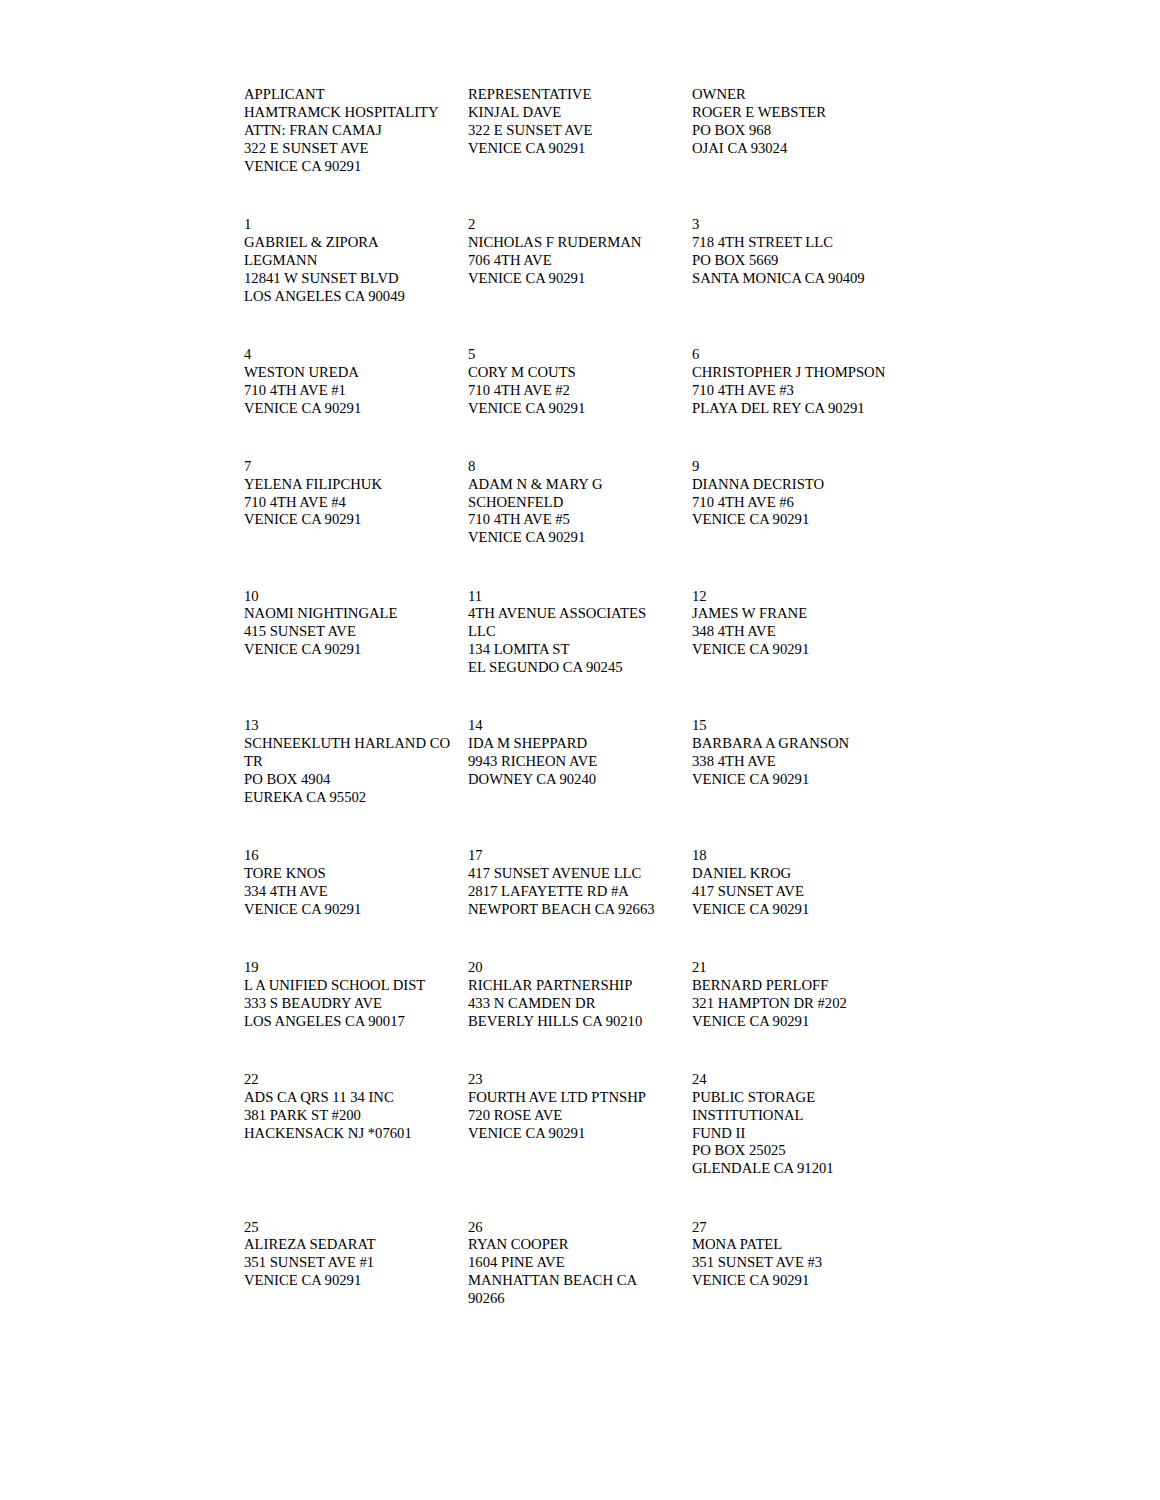| APPLICANT HAMTRAMCK HOSPITALITY ATTN: FRAN CAMAJ 322 E SUNSET AVE VENICE CA 90291 | REPRESENTATIVE KINJAL DAVE 322 E SUNSET AVE VENICE CA 90291 | OWNER ROGER E WEBSTER PO BOX 968 OJAI CA 93024 |
| 1 GABRIEL & ZIPORA LEGMANN 12841 W SUNSET BLVD LOS ANGELES CA 90049 | 2 NICHOLAS F RUDERMAN 706 4TH AVE VENICE CA 90291 | 3 718 4TH STREET LLC PO BOX 5669 SANTA MONICA CA 90409 |
| 4 WESTON UREDA 710 4TH AVE #1 VENICE CA 90291 | 5 CORY M COUTS 710 4TH AVE #2 VENICE CA 90291 | 6 CHRISTOPHER J THOMPSON 710 4TH AVE #3 PLAYA DEL REY CA 90291 |
| 7 YELENA FILIPCHUK 710 4TH AVE #4 VENICE CA 90291 | 8 ADAM N & MARY G SCHOENFELD 710 4TH AVE #5 VENICE CA 90291 | 9 DIANNA DECRISTO 710 4TH AVE #6 VENICE CA 90291 |
| 10 NAOMI NIGHTINGALE 415 SUNSET AVE VENICE CA 90291 | 11 4TH AVENUE ASSOCIATES LLC 134 LOMITA ST EL SEGUNDO CA 90245 | 12 JAMES W FRANE 348 4TH AVE VENICE CA 90291 |
| 13 SCHNEEKLUTH HARLAND CO TR PO BOX 4904 EUREKA CA 95502 | 14 IDA M SHEPPARD 9943 RICHEON AVE DOWNEY CA 90240 | 15 BARBARA A GRANSON 338 4TH AVE VENICE CA 90291 |
| 16 TORE KNOS 334 4TH AVE VENICE CA 90291 | 17 417 SUNSET AVENUE LLC 2817 LAFAYETTE RD #A NEWPORT BEACH CA 92663 | 18 DANIEL KROG 417 SUNSET AVE VENICE CA 90291 |
| 19 L A UNIFIED SCHOOL DIST 333 S BEAUDRY AVE LOS ANGELES CA 90017 | 20 RICHLAR PARTNERSHIP 433 N CAMDEN DR BEVERLY HILLS CA 90210 | 21 BERNARD PERLOFF 321 HAMPTON DR #202 VENICE CA 90291 |
| 22 ADS CA QRS 11 34 INC 381 PARK ST #200 HACKENSACK NJ *07601 | 23 FOURTH AVE LTD PTNSHP 720 ROSE AVE VENICE CA 90291 | 24 PUBLIC STORAGE INSTITUTIONAL FUND II PO BOX 25025 GLENDALE CA 91201 |
| 25 ALIREZA SEDARAT 351 SUNSET AVE #1 VENICE CA 90291 | 26 RYAN COOPER 1604 PINE AVE MANHATTAN BEACH CA 90266 | 27 MONA PATEL 351 SUNSET AVE #3 VENICE CA 90291 |